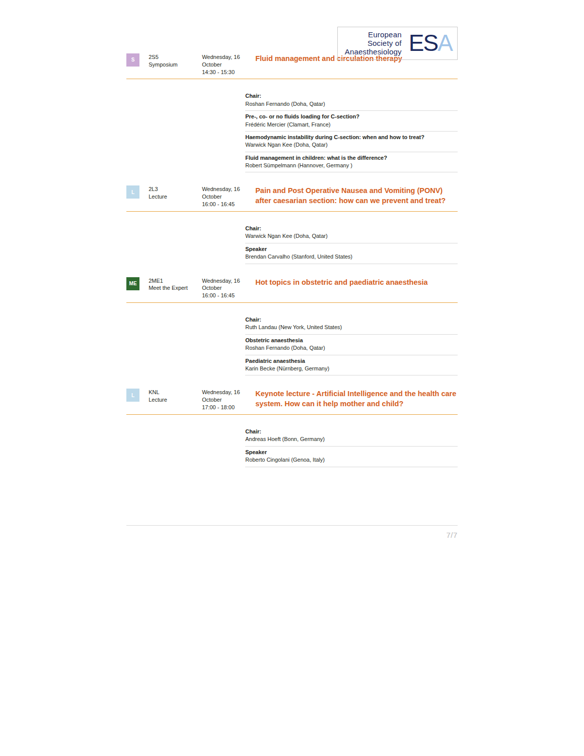European
Society of
Anaesthesiology
ES A
S
2S5 Symposium
Wednesday, 16 October
14:30 - 15:30
Fluid management and circulation therapy
Chair: Roshan Fernando (Doha, Qatar)
Pre-, co- or no fluids loading for C-section? Frédéric Mercier (Clamart, France)
Haemodynamic instability during C-section: when and how to treat? Warwick Ngan Kee (Doha, Qatar)
Fluid management in children: what is the difference? Robert Sümpelmann (Hannover, Germany )
L
2L3 Lecture
Wednesday, 16 October
16:00 - 16:45
Pain and Post Operative Nausea and Vomiting (PONV) after caesarian section: how can we prevent and treat?
Chair: Warwick Ngan Kee (Doha, Qatar)
Speaker Brendan Carvalho (Stanford, United States)
ME
2ME1 Meet the Expert
Wednesday, 16 October
16:00 - 16:45
Hot topics in obstetric and paediatric anaesthesia
Chair: Ruth Landau (New York, United States)
Obstetric anaesthesia Roshan Fernando (Doha, Qatar)
Paediatric anaesthesia Karin Becke (Nürnberg, Germany)
L
KNL Lecture
Wednesday, 16 October
17:00 - 18:00
Keynote lecture - Artificial Intelligence and the health care system. How can it help mother and child?
Chair: Andreas Hoeft (Bonn, Germany)
Speaker Roberto Cingolani (Genoa, Italy)
7/7